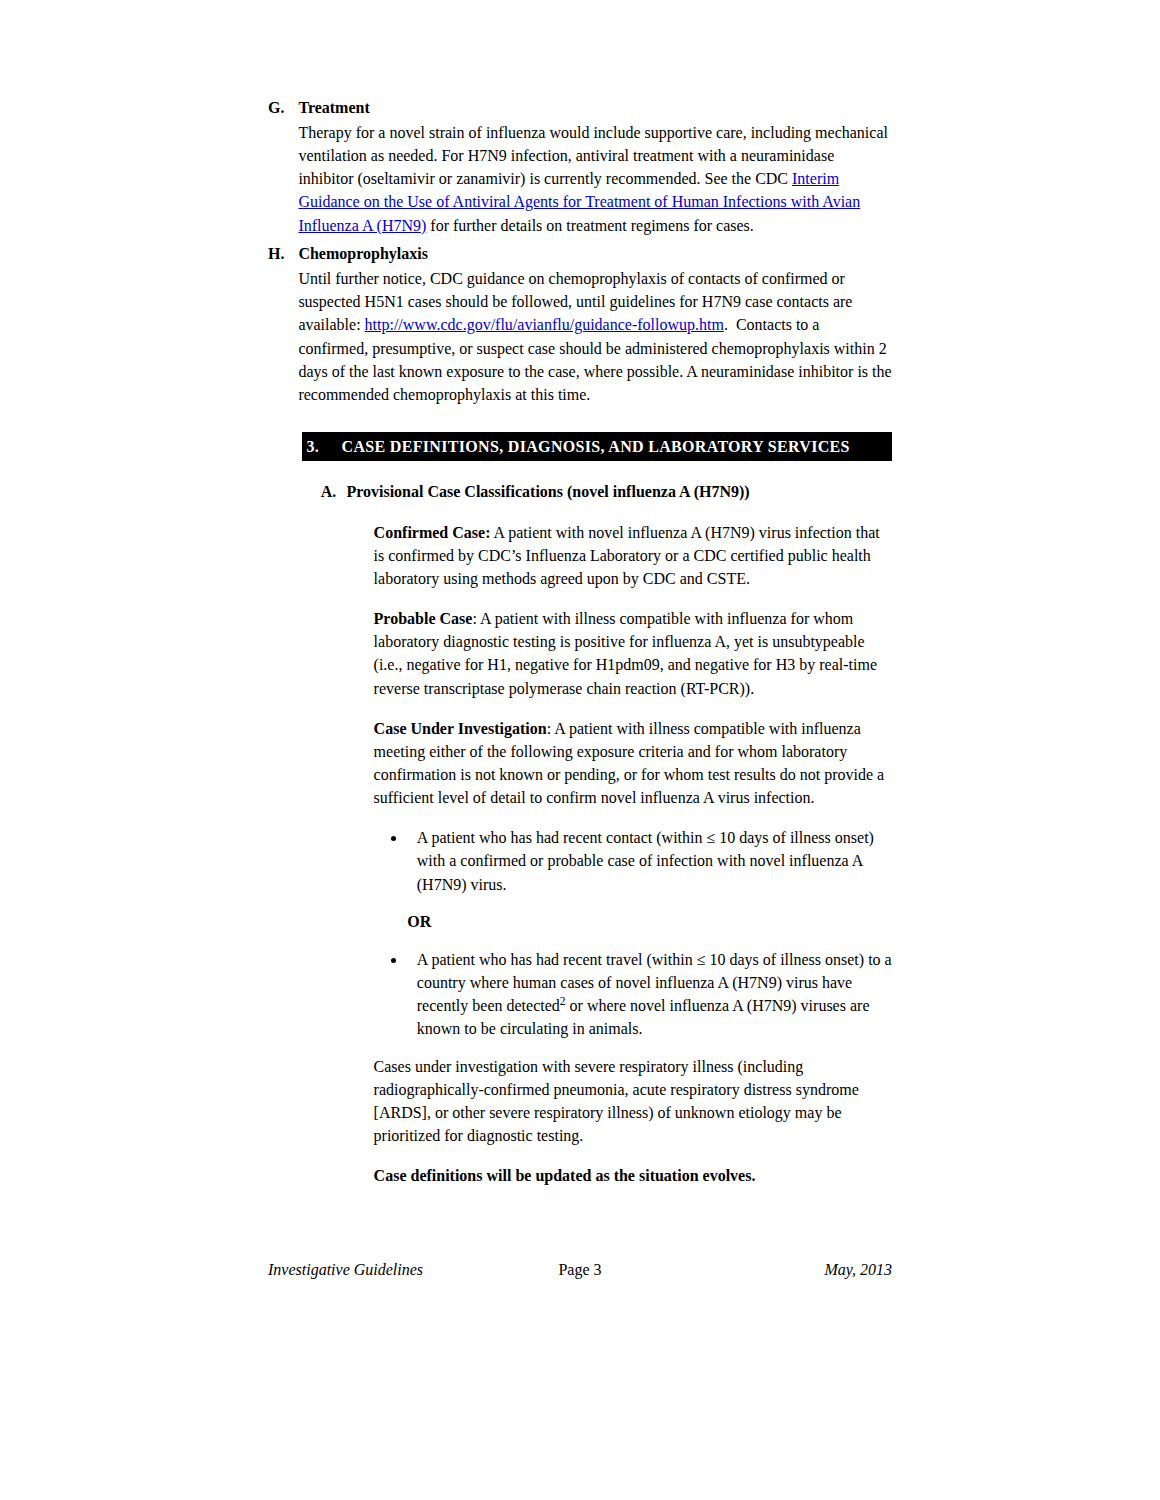G. Treatment
Therapy for a novel strain of influenza would include supportive care, including mechanical ventilation as needed. For H7N9 infection, antiviral treatment with a neuraminidase inhibitor (oseltamivir or zanamivir) is currently recommended. See the CDC Interim Guidance on the Use of Antiviral Agents for Treatment of Human Infections with Avian Influenza A (H7N9) for further details on treatment regimens for cases.
H. Chemoprophylaxis
Until further notice, CDC guidance on chemoprophylaxis of contacts of confirmed or suspected H5N1 cases should be followed, until guidelines for H7N9 case contacts are available: http://www.cdc.gov/flu/avianflu/guidance-followup.htm. Contacts to a confirmed, presumptive, or suspect case should be administered chemoprophylaxis within 2 days of the last known exposure to the case, where possible. A neuraminidase inhibitor is the recommended chemoprophylaxis at this time.
3. CASE DEFINITIONS, DIAGNOSIS, AND LABORATORY SERVICES
A. Provisional Case Classifications (novel influenza A (H7N9))
Confirmed Case: A patient with novel influenza A (H7N9) virus infection that is confirmed by CDC’s Influenza Laboratory or a CDC certified public health laboratory using methods agreed upon by CDC and CSTE.
Probable Case: A patient with illness compatible with influenza for whom laboratory diagnostic testing is positive for influenza A, yet is unsubtypeable (i.e., negative for H1, negative for H1pdm09, and negative for H3 by real-time reverse transcriptase polymerase chain reaction (RT-PCR)).
Case Under Investigation: A patient with illness compatible with influenza meeting either of the following exposure criteria and for whom laboratory confirmation is not known or pending, or for whom test results do not provide a sufficient level of detail to confirm novel influenza A virus infection.
A patient who has had recent contact (within ≤ 10 days of illness onset) with a confirmed or probable case of infection with novel influenza A (H7N9) virus.
OR
A patient who has had recent travel (within ≤ 10 days of illness onset) to a country where human cases of novel influenza A (H7N9) virus have recently been detected2 or where novel influenza A (H7N9) viruses are known to be circulating in animals.
Cases under investigation with severe respiratory illness (including radiographically-confirmed pneumonia, acute respiratory distress syndrome [ARDS], or other severe respiratory illness) of unknown etiology may be prioritized for diagnostic testing.
Case definitions will be updated as the situation evolves.
| Investigative Guidelines | Page 3 | May, 2013 |